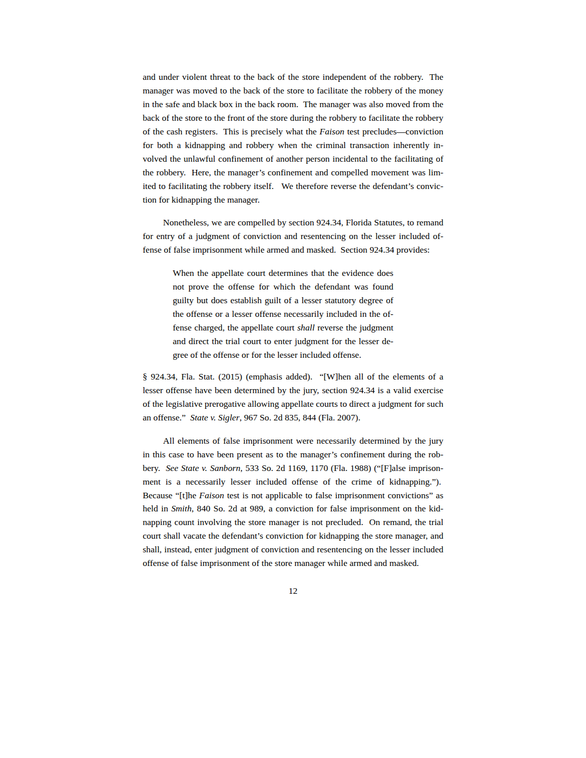and under violent threat to the back of the store independent of the robbery. The manager was moved to the back of the store to facilitate the robbery of the money in the safe and black box in the back room. The manager was also moved from the back of the store to the front of the store during the robbery to facilitate the robbery of the cash registers. This is precisely what the Faison test precludes—conviction for both a kidnapping and robbery when the criminal transaction inherently involved the unlawful confinement of another person incidental to the facilitating of the robbery. Here, the manager’s confinement and compelled movement was limited to facilitating the robbery itself. We therefore reverse the defendant’s conviction for kidnapping the manager.
Nonetheless, we are compelled by section 924.34, Florida Statutes, to remand for entry of a judgment of conviction and resentencing on the lesser included offense of false imprisonment while armed and masked. Section 924.34 provides:
When the appellate court determines that the evidence does not prove the offense for which the defendant was found guilty but does establish guilt of a lesser statutory degree of the offense or a lesser offense necessarily included in the offense charged, the appellate court shall reverse the judgment and direct the trial court to enter judgment for the lesser degree of the offense or for the lesser included offense.
§ 924.34, Fla. Stat. (2015) (emphasis added). “[W]hen all of the elements of a lesser offense have been determined by the jury, section 924.34 is a valid exercise of the legislative prerogative allowing appellate courts to direct a judgment for such an offense.” State v. Sigler, 967 So. 2d 835, 844 (Fla. 2007).
All elements of false imprisonment were necessarily determined by the jury in this case to have been present as to the manager’s confinement during the robbery. See State v. Sanborn, 533 So. 2d 1169, 1170 (Fla. 1988) (“[F]alse imprisonment is a necessarily lesser included offense of the crime of kidnapping.”). Because “[t]he Faison test is not applicable to false imprisonment convictions” as held in Smith, 840 So. 2d at 989, a conviction for false imprisonment on the kidnapping count involving the store manager is not precluded. On remand, the trial court shall vacate the defendant’s conviction for kidnapping the store manager, and shall, instead, enter judgment of conviction and resentencing on the lesser included offense of false imprisonment of the store manager while armed and masked.
12